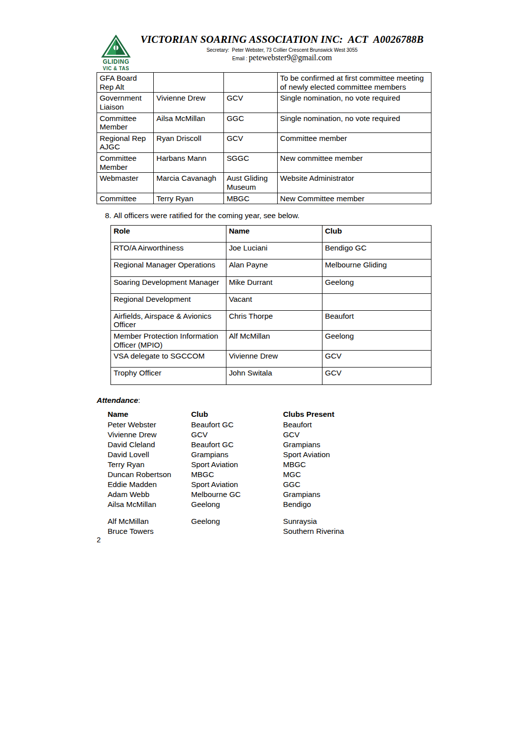GLIDING
VIC & TAS
VICTORIAN SOARING ASSOCIATION INC: ACT A0026788B
Secretary: Peter Webster, 73 Collier Crescent Brunswick West 3055
Email : petewebster9@gmail.com
| GFA Board Rep Alt | | | To be confirmed at first committee meeting of newly elected committee members |
| Government Liaison | Vivienne Drew | GCV | Single nomination, no vote required |
| Committee Member | Ailsa McMillan | GGC | Single nomination, no vote required |
| Regional Rep AJGC | Ryan Driscoll | GCV | Committee member |
| Committee Member | Harbans Mann | SGGC | New committee member |
| Webmaster | Marcia Cavanagh | Aust Gliding Museum | Website Administrator |
| Committee | Terry Ryan | MBGC | New Committee member |
All officers were ratified for the coming year, see below.
| Role | Name | Club |
| --- | --- | --- |
| RTO/A Airworthiness | Joe Luciani | Bendigo GC |
| Regional Manager Operations | Alan Payne | Melbourne Gliding |
| Soaring Development Manager | Mike Durrant | Geelong |
| Regional Development | Vacant | |
| Airfields, Airspace & Avionics Officer | Chris Thorpe | Beaufort |
| Member Protection Information Officer (MPIO) | Alf McMillan | Geelong |
| VSA delegate to SGCCOM | Vivienne Drew | GCV |
| Trophy Officer | John Switala | GCV |
Attendance:
| Name | Club | Clubs Present |
| --- | --- | --- |
| Peter Webster | Beaufort GC | Beaufort |
| Vivienne Drew | GCV | GCV |
| David Cleland | Beaufort GC | Grampians |
| David Lovell | Grampians | Sport Aviation |
| Terry Ryan | Sport Aviation | MBGC |
| Duncan Robertson | MBGC | MGC |
| Eddie Madden | Sport Aviation | GGC |
| Adam Webb | Melbourne GC | Grampians |
| Ailsa McMillan | Geelong | Bendigo |
| Alf McMillan | Geelong | Sunraysia |
| Bruce Towers | | Southern Riverina |
2